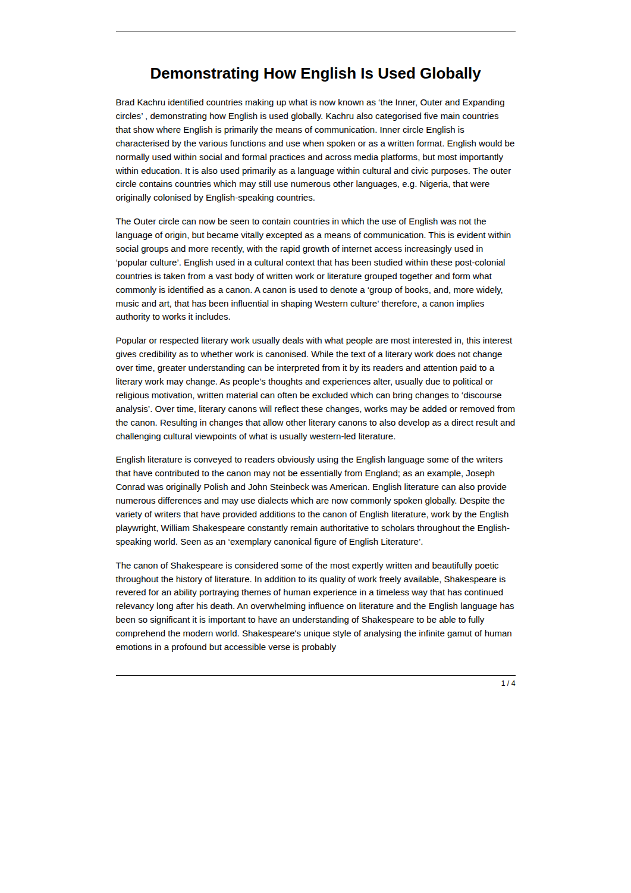Demonstrating How English Is Used Globally
Brad Kachru identified countries making up what is now known as ‘the Inner, Outer and Expanding circles’ , demonstrating how English is used globally. Kachru also categorised five main countries that show where English is primarily the means of communication. Inner circle English is characterised by the various functions and use when spoken or as a written format. English would be normally used within social and formal practices and across media platforms, but most importantly within education. It is also used primarily as a language within cultural and civic purposes. The outer circle contains countries which may still use numerous other languages, e.g. Nigeria, that were originally colonised by English-speaking countries.
The Outer circle can now be seen to contain countries in which the use of English was not the language of origin, but became vitally excepted as a means of communication. This is evident within social groups and more recently, with the rapid growth of internet access increasingly used in ‘popular culture’. English used in a cultural context that has been studied within these post-colonial countries is taken from a vast body of written work or literature grouped together and form what commonly is identified as a canon. A canon is used to denote a ‘group of books, and, more widely, music and art, that has been influential in shaping Western culture’ therefore, a canon implies authority to works it includes.
Popular or respected literary work usually deals with what people are most interested in, this interest gives credibility as to whether work is canonised. While the text of a literary work does not change over time, greater understanding can be interpreted from it by its readers and attention paid to a literary work may change. As people’s thoughts and experiences alter, usually due to political or religious motivation, written material can often be excluded which can bring changes to ‘discourse analysis’. Over time, literary canons will reflect these changes, works may be added or removed from the canon. Resulting in changes that allow other literary canons to also develop as a direct result and challenging cultural viewpoints of what is usually western-led literature.
English literature is conveyed to readers obviously using the English language some of the writers that have contributed to the canon may not be essentially from England; as an example, Joseph Conrad was originally Polish and John Steinbeck was American. English literature can also provide numerous differences and may use dialects which are now commonly spoken globally. Despite the variety of writers that have provided additions to the canon of English literature, work by the English playwright, William Shakespeare constantly remain authoritative to scholars throughout the English-speaking world. Seen as an ‘exemplary canonical figure of English Literature’.
The canon of Shakespeare is considered some of the most expertly written and beautifully poetic throughout the history of literature. In addition to its quality of work freely available, Shakespeare is revered for an ability portraying themes of human experience in a timeless way that has continued relevancy long after his death. An overwhelming influence on literature and the English language has been so significant it is important to have an understanding of Shakespeare to be able to fully comprehend the modern world. Shakespeare's unique style of analysing the infinite gamut of human emotions in a profound but accessible verse is probably
1 / 4